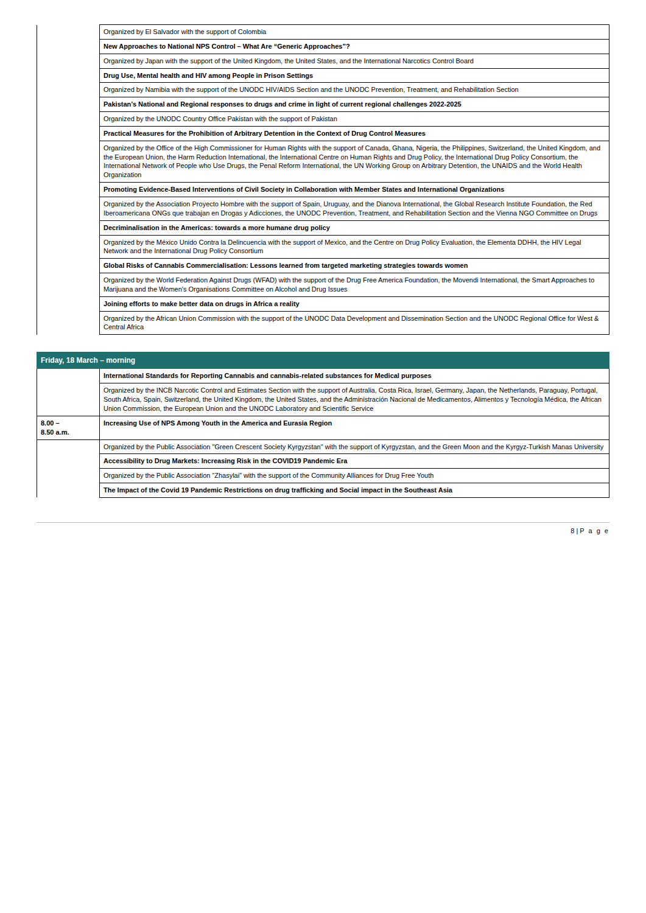| | Organized by El Salvador with the support of Colombia |
| | New Approaches to National NPS Control – What Are “Generic Approaches”? |
| | Organized by Japan with the support of the United Kingdom, the United States, and the International Narcotics Control Board |
| | Drug Use, Mental health and HIV among People in Prison Settings |
| | Organized by Namibia with the support of the UNODC HIV/AIDS Section and the UNODC Prevention, Treatment, and Rehabilitation Section |
| | Pakistan’s National and Regional responses to drugs and crime in light of current regional challenges 2022-2025 |
| | Organized by the UNODC Country Office Pakistan with the support of Pakistan |
| | Practical Measures for the Prohibition of Arbitrary Detention in the Context of Drug Control Measures |
| | Organized by the Office of the High Commissioner for Human Rights with the support of Canada, Ghana, Nigeria, the Philippines, Switzerland, the United Kingdom, and the European Union, the Harm Reduction International, the International Centre on Human Rights and Drug Policy, the International Drug Policy Consortium, the International Network of People who Use Drugs, the Penal Reform International, the UN Working Group on Arbitrary Detention, the UNAIDS and the World Health Organization |
| | Promoting Evidence-Based Interventions of Civil Society in Collaboration with Member States and International Organizations |
| | Organized by the Association Proyecto Hombre with the support of Spain, Uruguay, and the Dianova International, the Global Research Institute Foundation, the Red Iberoamericana ONGs que trabajan en Drogas y Adicciones, the UNODC Prevention, Treatment, and Rehabilitation Section and the Vienna NGO Committee on Drugs |
| | Decriminalisation in the Americas: towards a more humane drug policy |
| | Organized by the México Unido Contra la Delincuencia with the support of Mexico, and the Centre on Drug Policy Evaluation, the Elementa DDHH, the HIV Legal Network and the International Drug Policy Consortium |
| | Global Risks of Cannabis Commercialisation: Lessons learned from targeted marketing strategies towards women |
| | Organized by the World Federation Against Drugs (WFAD) with the support of the Drug Free America Foundation, the Movendi International, the Smart Approaches to Marijuana and the Women's Organisations Committee on Alcohol and Drug Issues |
| | Joining efforts to make better data on drugs in Africa a reality |
| | Organized by the African Union Commission with the support of the UNODC Data Development and Dissemination Section and the UNODC Regional Office for West & Central Africa |
| Friday, 18 March – morning |
| | International Standards for Reporting Cannabis and cannabis-related substances for Medical purposes |
| | Organized by the INCB Narcotic Control and Estimates Section with the support of Australia, Costa Rica, Israel, Germany, Japan, the Netherlands, Paraguay, Portugal, South Africa, Spain, Switzerland, the United Kingdom, the United States, and the Administración Nacional de Medicamentos, Alimentos y Tecnología Médica, the African Union Commission, the European Union and the UNODC Laboratory and Scientific Service |
| 8.00 – 8.50 a.m. | Increasing Use of NPS Among Youth in the America and Eurasia Region |
| | Organized by the Public Association "Green Crescent Society Kyrgyzstan" with the support of Kyrgyzstan, and the Green Moon and the Kyrgyz-Turkish Manas University |
| | Accessibility to Drug Markets: Increasing Risk in the COVID19 Pandemic Era |
| | Organized by the Public Association “Zhasylai” with the support of the Community Alliances for Drug Free Youth |
| | The Impact of the Covid 19 Pandemic Restrictions on drug trafficking and Social impact in the Southeast Asia |
8 | P a g e